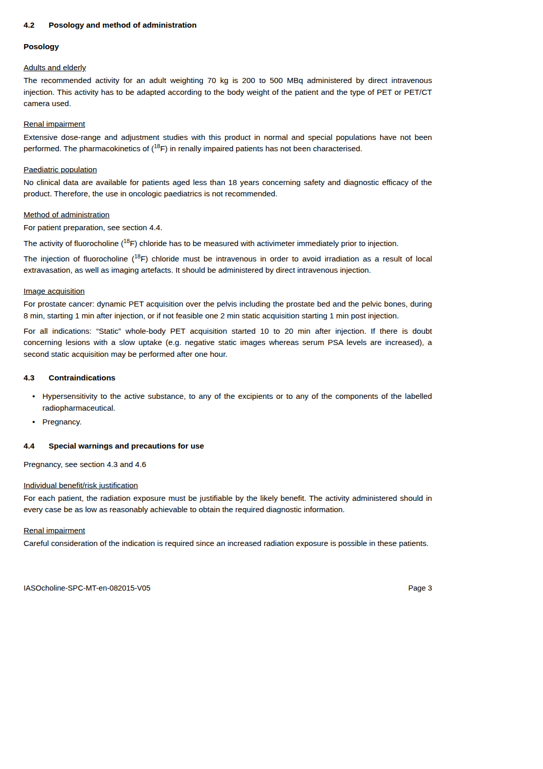4.2 Posology and method of administration
Posology
Adults and elderly
The recommended activity for an adult weighting 70 kg is 200 to 500 MBq administered by direct intravenous injection. This activity has to be adapted according to the body weight of the patient and the type of PET or PET/CT camera used.
Renal impairment
Extensive dose-range and adjustment studies with this product in normal and special populations have not been performed. The pharmacokinetics of (18F) in renally impaired patients has not been characterised.
Paediatric population
No clinical data are available for patients aged less than 18 years concerning safety and diagnostic efficacy of the product. Therefore, the use in oncologic paediatrics is not recommended.
Method of administration
For patient preparation, see section 4.4.
The activity of fluorocholine (18F) chloride has to be measured with activimeter immediately prior to injection.
The injection of fluorocholine (18F) chloride must be intravenous in order to avoid irradiation as a result of local extravasation, as well as imaging artefacts. It should be administered by direct intravenous injection.
Image acquisition
For prostate cancer: dynamic PET acquisition over the pelvis including the prostate bed and the pelvic bones, during 8 min, starting 1 min after injection, or if not feasible one 2 min static acquisition starting 1 min post injection.
For all indications: “Static” whole-body PET acquisition started 10 to 20 min after injection. If there is doubt concerning lesions with a slow uptake (e.g. negative static images whereas serum PSA levels are increased), a second static acquisition may be performed after one hour.
4.3 Contraindications
Hypersensitivity to the active substance, to any of the excipients or to any of the components of the labelled radiopharmaceutical.
Pregnancy.
4.4 Special warnings and precautions for use
Pregnancy, see section 4.3 and 4.6
Individual benefit/risk justification
For each patient, the radiation exposure must be justifiable by the likely benefit. The activity administered should in every case be as low as reasonably achievable to obtain the required diagnostic information.
Renal impairment
Careful consideration of the indication is required since an increased radiation exposure is possible in these patients.
IASOcholine-SPC-MT-en-082015-V05 Page 3